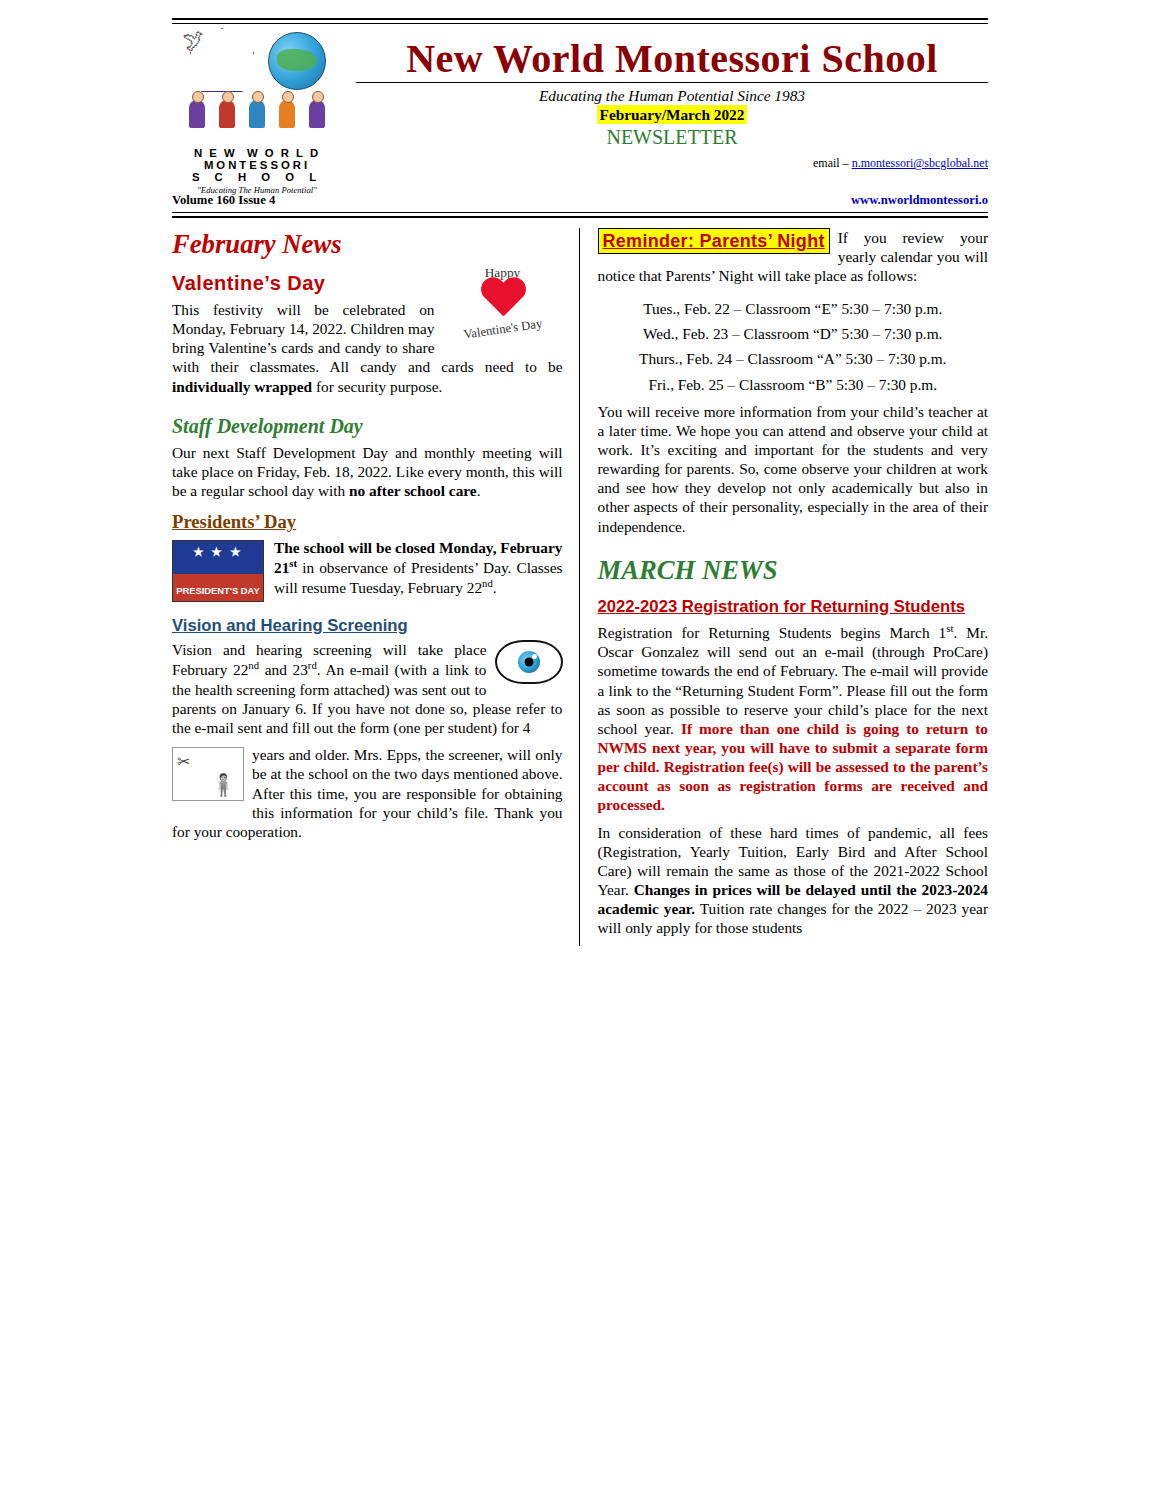🕊
N E W W O R L D
MONTESSORI
S C H O O L
"Educating The Human Potential"
New World Montessori School
Educating the Human Potential Since 1983
February/March 2022
NEWSLETTER
email – n.montessori@sbcglobal.net
Volume 160 Issue 4
www.nworldmontessori.o
February News
Happy
Valentine's Day
Valentine’s Day
This festivity will be celebrated on Monday, February 14, 2022. Children may bring Valentine’s cards and candy to share with their classmates. All candy and cards need to be individually wrapped for security purpose.
Staff Development Day
Our next Staff Development Day and monthly meeting will take place on Friday, Feb. 18, 2022. Like every month, this will be a regular school day with no after school care.
Presidents’ Day
★ ★ ★
PRESIDENT'S DAY
The school will be closed Monday, February 21st in observance of Presidents’ Day. Classes will resume Tuesday, February 22nd.
Vision and Hearing Screening
Vision and hearing screening will take place February 22nd and 23rd. An e-mail (with a link to the health screening form attached) was sent out to parents on January 6. If you have not done so, please refer to the e-mail sent and fill out the form (one per student) for 4
years and older. Mrs. Epps, the screener, will only be at the school on the two days mentioned above. After this time, you are responsible for obtaining this information for your child’s file. Thank you for your cooperation.
Reminder: Parents’ Night
If you review your yearly calendar you will notice that Parents’ Night will take place as follows:
Tues., Feb. 22 – Classroom “E” 5:30 – 7:30 p.m.
Wed., Feb. 23 – Classroom “D” 5:30 – 7:30 p.m.
Thurs., Feb. 24 – Classroom “A” 5:30 – 7:30 p.m.
Fri., Feb. 25 – Classroom “B” 5:30 – 7:30 p.m.
You will receive more information from your child’s teacher at a later time. We hope you can attend and observe your child at work. It’s exciting and important for the students and very rewarding for parents. So, come observe your children at work and see how they develop not only academically but also in other aspects of their personality, especially in the area of their independence.
MARCH NEWS
2022-2023 Registration for Returning Students
Registration for Returning Students begins March 1st. Mr. Oscar Gonzalez will send out an e-mail (through ProCare) sometime towards the end of February. The e-mail will provide a link to the “Returning Student Form”. Please fill out the form as soon as possible to reserve your child’s place for the next school year. If more than one child is going to return to NWMS next year, you will have to submit a separate form per child. Registration fee(s) will be assessed to the parent’s account as soon as registration forms are received and processed.
In consideration of these hard times of pandemic, all fees (Registration, Yearly Tuition, Early Bird and After School Care) will remain the same as those of the 2021-2022 School Year. Changes in prices will be delayed until the 2023-2024 academic year. Tuition rate changes for the 2022 – 2023 year will only apply for those students